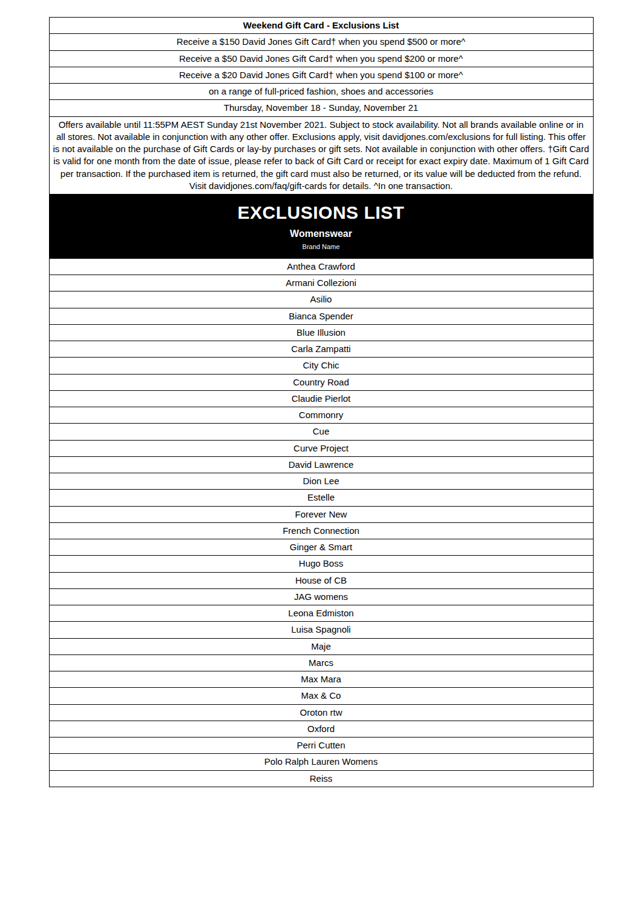| Weekend Gift Card - Exclusions List |
| Receive a $150 David Jones Gift Card† when you spend $500 or more^ |
| Receive a $50 David Jones Gift Card† when you spend $200 or more^ |
| Receive a $20 David Jones Gift Card† when you spend $100 or more^ |
| on a range of full-priced fashion, shoes and accessories |
| Thursday, November 18 - Sunday, November 21 |
| Offers available until 11:55PM AEST Sunday 21st November 2021. Subject to stock availability. Not all brands available online or in all stores. Not available in conjunction with any other offer. Exclusions apply, visit davidjones.com/exclusions for full listing. This offer is not available on the purchase of Gift Cards or lay-by purchases or gift sets. Not available in conjunction with other offers. †Gift Card is valid for one month from the date of issue, please refer to back of Gift Card or receipt for exact expiry date. Maximum of 1 Gift Card per transaction. If the purchased item is returned, the gift card must also be returned, or its value will be deducted from the refund. Visit davidjones.com/faq/gift-cards for details. ^In one transaction. |
| EXCLUSIONS LIST Womenswear Brand Name |
| Anthea Crawford |
| Armani Collezioni |
| Asilio |
| Bianca Spender |
| Blue Illusion |
| Carla Zampatti |
| City Chic |
| Country Road |
| Claudie Pierlot |
| Commonry |
| Cue |
| Curve Project |
| David Lawrence |
| Dion Lee |
| Estelle |
| Forever New |
| French Connection |
| Ginger & Smart |
| Hugo Boss |
| House of CB |
| JAG womens |
| Leona Edmiston |
| Luisa Spagnoli |
| Maje |
| Marcs |
| Max Mara |
| Max & Co |
| Oroton rtw |
| Oxford |
| Perri Cutten |
| Polo Ralph Lauren Womens |
| Reiss |